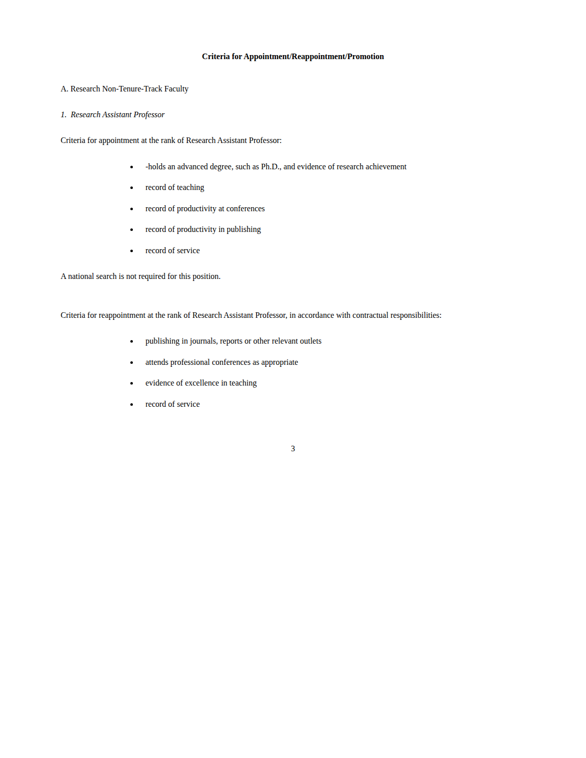Criteria for Appointment/Reappointment/Promotion
A. Research Non-Tenure-Track Faculty
1. Research Assistant Professor
Criteria for appointment at the rank of Research Assistant Professor:
-holds an advanced degree, such as Ph.D., and evidence of research achievement
record of teaching
record of productivity at conferences
record of productivity in publishing
record of service
A national search is not required for this position.
Criteria for reappointment at the rank of Research Assistant Professor, in accordance with contractual responsibilities:
publishing in journals, reports or other relevant outlets
attends professional conferences as appropriate
evidence of excellence in teaching
record of service
3